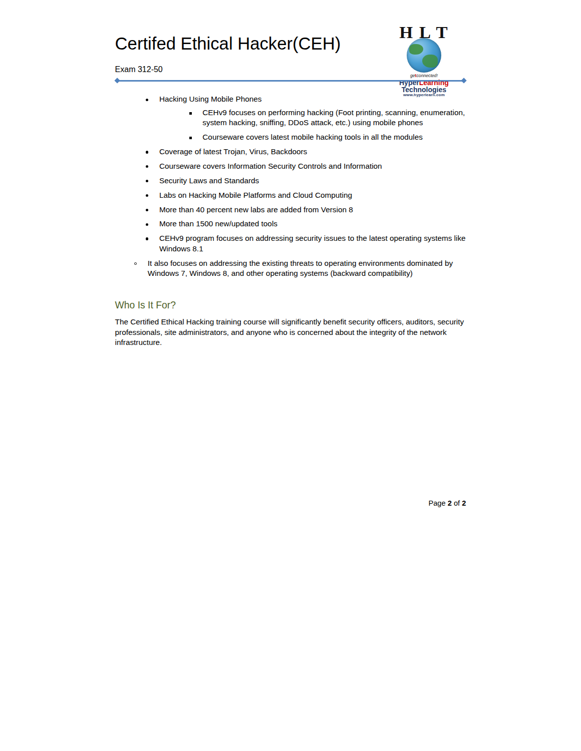H L T
getconnected!
Hyper Learning Technologies
www.hyperlearn.com
Certifed Ethical Hacker(CEH)
Exam 312-50
Hacking Using Mobile Phones
CEHv9 focuses on performing hacking (Foot printing, scanning, enumeration, system hacking, sniffing, DDoS attack, etc.) using mobile phones
Courseware covers latest mobile hacking tools in all the modules
Coverage of latest Trojan, Virus, Backdoors
Courseware covers Information Security Controls and Information
Security Laws and Standards
Labs on Hacking Mobile Platforms and Cloud Computing
More than 40 percent new labs are added from Version 8
More than 1500 new/updated tools
CEHv9 program focuses on addressing security issues to the latest operating systems like Windows 8.1
It also focuses on addressing the existing threats to operating environments dominated by Windows 7, Windows 8, and other operating systems (backward compatibility)
Who Is It For?
The Certified Ethical Hacking training course will significantly benefit security officers, auditors, security professionals, site administrators, and anyone who is concerned about the integrity of the network infrastructure.
Page 2 of 2